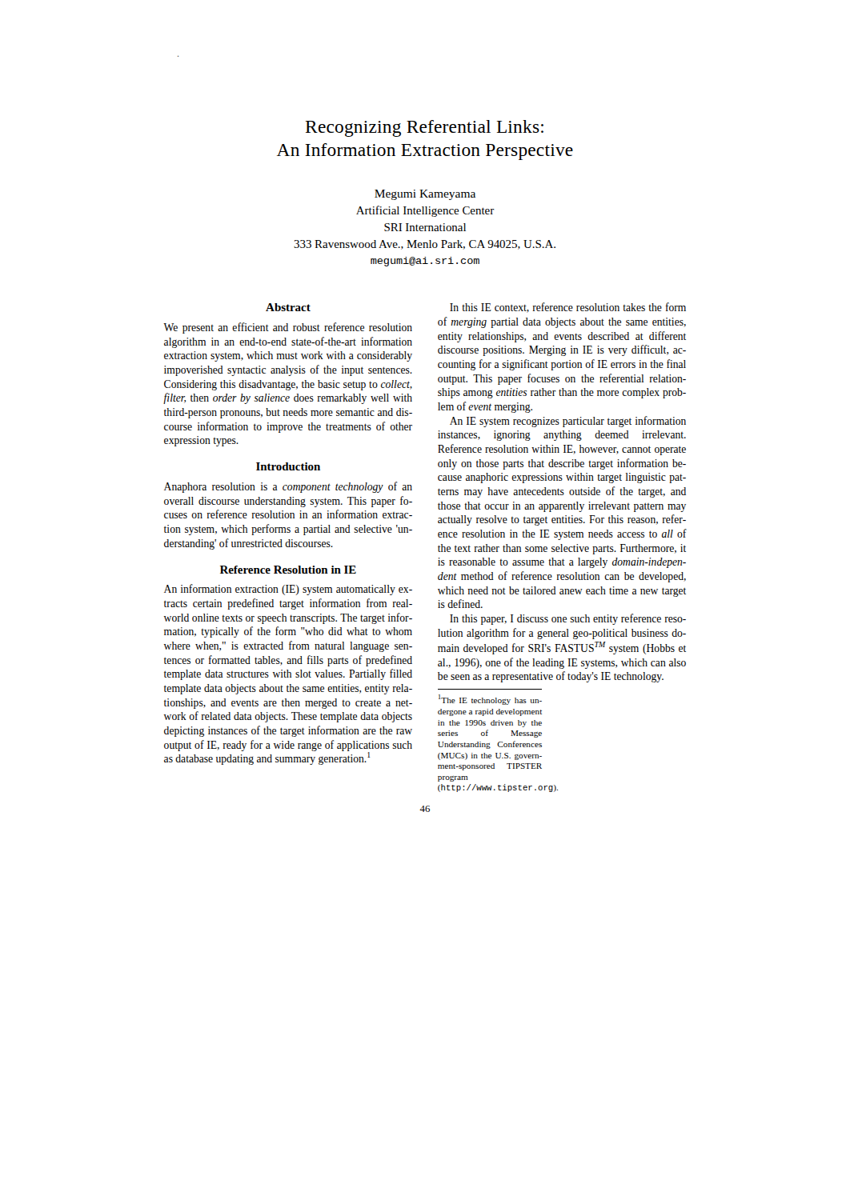.
Recognizing Referential Links:
An Information Extraction Perspective
Megumi Kameyama
Artificial Intelligence Center
SRI International
333 Ravenswood Ave., Menlo Park, CA 94025, U.S.A.
megumi@ai.sri.com
Abstract
We present an efficient and robust reference resolution algorithm in an end-to-end state-of-the-art information extraction system, which must work with a considerably impoverished syntactic analysis of the input sentences. Considering this disadvantage, the basic setup to collect, filter, then order by salience does remarkably well with third-person pronouns, but needs more semantic and discourse information to improve the treatments of other expression types.
Introduction
Anaphora resolution is a component technology of an overall discourse understanding system. This paper focuses on reference resolution in an information extraction system, which performs a partial and selective 'understanding' of unrestricted discourses.
Reference Resolution in IE
An information extraction (IE) system automatically extracts certain predefined target information from real-world online texts or speech transcripts. The target information, typically of the form "who did what to whom where when," is extracted from natural language sentences or formatted tables, and fills parts of predefined template data structures with slot values. Partially filled template data objects about the same entities, entity relationships, and events are then merged to create a network of related data objects. These template data objects depicting instances of the target information are the raw output of IE, ready for a wide range of applications such as database updating and summary generation.1
In this IE context, reference resolution takes the form of merging partial data objects about the same entities, entity relationships, and events described at different discourse positions. Merging in IE is very difficult, accounting for a significant portion of IE errors in the final output. This paper focuses on the referential relationships among entities rather than the more complex problem of event merging.
An IE system recognizes particular target information instances, ignoring anything deemed irrelevant. Reference resolution within IE, however, cannot operate only on those parts that describe target information because anaphoric expressions within target linguistic patterns may have antecedents outside of the target, and those that occur in an apparently irrelevant pattern may actually resolve to target entities. For this reason, reference resolution in the IE system needs access to all of the text rather than some selective parts. Furthermore, it is reasonable to assume that a largely domain-independent method of reference resolution can be developed, which need not be tailored anew each time a new target is defined.
In this paper, I discuss one such entity reference resolution algorithm for a general geo-political business domain developed for SRI's FASTUSTM system (Hobbs et al., 1996), one of the leading IE systems, which can also be seen as a representative of today's IE technology.
1 The IE technology has undergone a rapid development in the 1990s driven by the series of Message Understanding Conferences (MUCs) in the U.S. government-sponsored TIPSTER program (http://www.tipster.org).
46